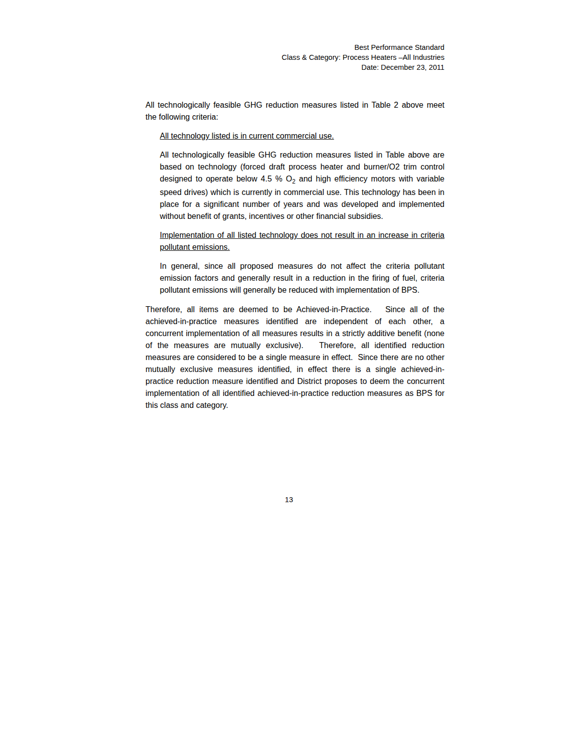Best Performance Standard
Class & Category: Process Heaters –All Industries
Date: December 23, 2011
All technologically feasible GHG reduction measures listed in Table 2 above meet the following criteria:
All technology listed is in current commercial use.
All technologically feasible GHG reduction measures listed in Table above are based on technology (forced draft process heater and burner/O2 trim control designed to operate below 4.5 % O2 and high efficiency motors with variable speed drives) which is currently in commercial use. This technology has been in place for a significant number of years and was developed and implemented without benefit of grants, incentives or other financial subsidies.
Implementation of all listed technology does not result in an increase in criteria pollutant emissions.
In general, since all proposed measures do not affect the criteria pollutant emission factors and generally result in a reduction in the firing of fuel, criteria pollutant emissions will generally be reduced with implementation of BPS.
Therefore, all items are deemed to be Achieved-in-Practice. Since all of the achieved-in-practice measures identified are independent of each other, a concurrent implementation of all measures results in a strictly additive benefit (none of the measures are mutually exclusive). Therefore, all identified reduction measures are considered to be a single measure in effect. Since there are no other mutually exclusive measures identified, in effect there is a single achieved-in-practice reduction measure identified and District proposes to deem the concurrent implementation of all identified achieved-in-practice reduction measures as BPS for this class and category.
13